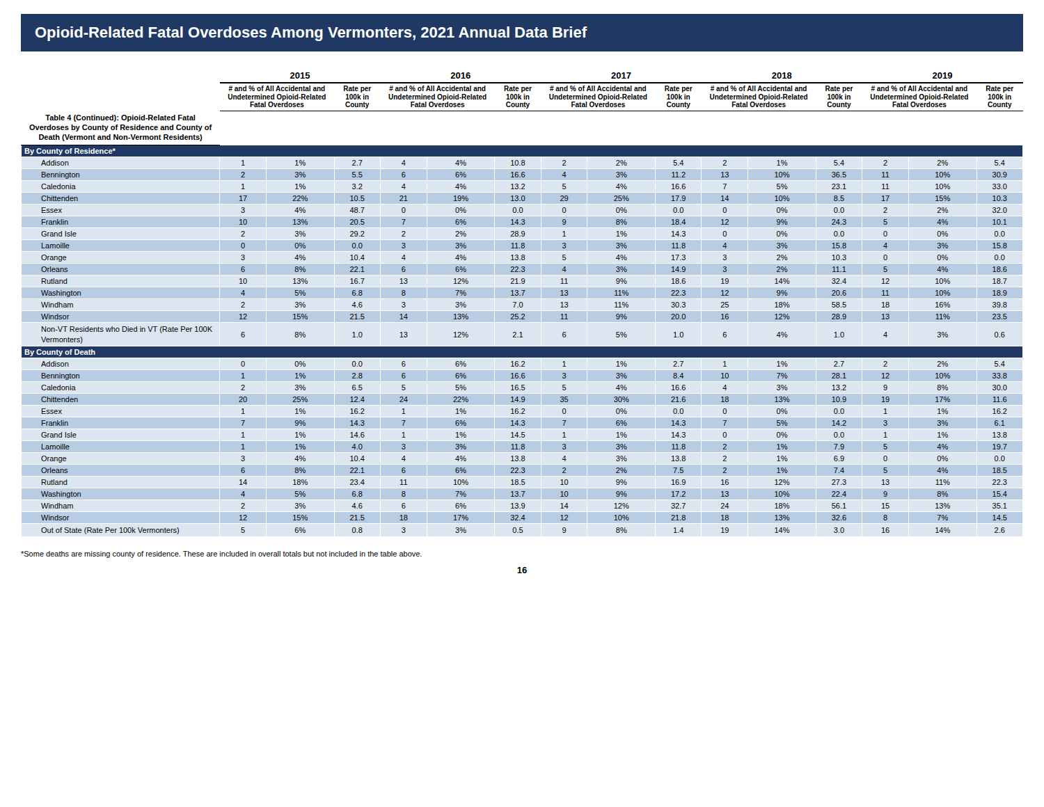Opioid-Related Fatal Overdoses Among Vermonters, 2021 Annual Data Brief
| | 2015 | 2016 | 2017 | 2018 | 2019 |
| --- | --- | --- | --- | --- | --- |
| # and % of All Accidental and Undetermined Opioid-Related Fatal Overdoses | Rate per 100k in County | # and % of All Accidental and Undetermined Opioid-Related Fatal Overdoses | Rate per 100k in County | # and % of All Accidental and Undetermined Opioid-Related Fatal Overdoses | Rate per 100k in County | # and % of All Accidental and Undetermined Opioid-Related Fatal Overdoses | Rate per 100k in County | # and % of All Accidental and Undetermined Opioid-Related Fatal Overdoses | Rate per 100k in County |
| Table 4 (Continued): Opioid-Related Fatal Overdoses by County of Residence and County of Death (Vermont and Non-Vermont Residents) | |
| By County of Residence* |
| Addison | 1 | 1% | 2.7 | 4 | 4% | 10.8 | 2 | 2% | 5.4 | 2 | 1% | 5.4 | 2 | 2% | 5.4 |
| Bennington | 2 | 3% | 5.5 | 6 | 6% | 16.6 | 4 | 3% | 11.2 | 13 | 10% | 36.5 | 11 | 10% | 30.9 |
| Caledonia | 1 | 1% | 3.2 | 4 | 4% | 13.2 | 5 | 4% | 16.6 | 7 | 5% | 23.1 | 11 | 10% | 33.0 |
| Chittenden | 17 | 22% | 10.5 | 21 | 19% | 13.0 | 29 | 25% | 17.9 | 14 | 10% | 8.5 | 17 | 15% | 10.3 |
| Essex | 3 | 4% | 48.7 | 0 | 0% | 0.0 | 0 | 0% | 0.0 | 0 | 0% | 0.0 | 2 | 2% | 32.0 |
| Franklin | 10 | 13% | 20.5 | 7 | 6% | 14.3 | 9 | 8% | 18.4 | 12 | 9% | 24.3 | 5 | 4% | 10.1 |
| Grand Isle | 2 | 3% | 29.2 | 2 | 2% | 28.9 | 1 | 1% | 14.3 | 0 | 0% | 0.0 | 0 | 0% | 0.0 |
| Lamoille | 0 | 0% | 0.0 | 3 | 3% | 11.8 | 3 | 3% | 11.8 | 4 | 3% | 15.8 | 4 | 3% | 15.8 |
| Orange | 3 | 4% | 10.4 | 4 | 4% | 13.8 | 5 | 4% | 17.3 | 3 | 2% | 10.3 | 0 | 0% | 0.0 |
| Orleans | 6 | 8% | 22.1 | 6 | 6% | 22.3 | 4 | 3% | 14.9 | 3 | 2% | 11.1 | 5 | 4% | 18.6 |
| Rutland | 10 | 13% | 16.7 | 13 | 12% | 21.9 | 11 | 9% | 18.6 | 19 | 14% | 32.4 | 12 | 10% | 18.7 |
| Washington | 4 | 5% | 6.8 | 8 | 7% | 13.7 | 13 | 11% | 22.3 | 12 | 9% | 20.6 | 11 | 10% | 18.9 |
| Windham | 2 | 3% | 4.6 | 3 | 3% | 7.0 | 13 | 11% | 30.3 | 25 | 18% | 58.5 | 18 | 16% | 39.8 |
| Windsor | 12 | 15% | 21.5 | 14 | 13% | 25.2 | 11 | 9% | 20.0 | 16 | 12% | 28.9 | 13 | 11% | 23.5 |
| Non-VT Residents who Died in VT (Rate Per 100K Vermonters) | 6 | 8% | 1.0 | 13 | 12% | 2.1 | 6 | 5% | 1.0 | 6 | 4% | 1.0 | 4 | 3% | 0.6 |
| By County of Death |
| Addison | 0 | 0% | 0.0 | 6 | 6% | 16.2 | 1 | 1% | 2.7 | 1 | 1% | 2.7 | 2 | 2% | 5.4 |
| Bennington | 1 | 1% | 2.8 | 6 | 6% | 16.6 | 3 | 3% | 8.4 | 10 | 7% | 28.1 | 12 | 10% | 33.8 |
| Caledonia | 2 | 3% | 6.5 | 5 | 5% | 16.5 | 5 | 4% | 16.6 | 4 | 3% | 13.2 | 9 | 8% | 30.0 |
| Chittenden | 20 | 25% | 12.4 | 24 | 22% | 14.9 | 35 | 30% | 21.6 | 18 | 13% | 10.9 | 19 | 17% | 11.6 |
| Essex | 1 | 1% | 16.2 | 1 | 1% | 16.2 | 0 | 0% | 0.0 | 0 | 0% | 0.0 | 1 | 1% | 16.2 |
| Franklin | 7 | 9% | 14.3 | 7 | 6% | 14.3 | 7 | 6% | 14.3 | 7 | 5% | 14.2 | 3 | 3% | 6.1 |
| Grand Isle | 1 | 1% | 14.6 | 1 | 1% | 14.5 | 1 | 1% | 14.3 | 0 | 0% | 0.0 | 1 | 1% | 13.8 |
| Lamoille | 1 | 1% | 4.0 | 3 | 3% | 11.8 | 3 | 3% | 11.8 | 2 | 1% | 7.9 | 5 | 4% | 19.7 |
| Orange | 3 | 4% | 10.4 | 4 | 4% | 13.8 | 4 | 3% | 13.8 | 2 | 1% | 6.9 | 0 | 0% | 0.0 |
| Orleans | 6 | 8% | 22.1 | 6 | 6% | 22.3 | 2 | 2% | 7.5 | 2 | 1% | 7.4 | 5 | 4% | 18.5 |
| Rutland | 14 | 18% | 23.4 | 11 | 10% | 18.5 | 10 | 9% | 16.9 | 16 | 12% | 27.3 | 13 | 11% | 22.3 |
| Washington | 4 | 5% | 6.8 | 8 | 7% | 13.7 | 10 | 9% | 17.2 | 13 | 10% | 22.4 | 9 | 8% | 15.4 |
| Windham | 2 | 3% | 4.6 | 6 | 6% | 13.9 | 14 | 12% | 32.7 | 24 | 18% | 56.1 | 15 | 13% | 35.1 |
| Windsor | 12 | 15% | 21.5 | 18 | 17% | 32.4 | 12 | 10% | 21.8 | 18 | 13% | 32.6 | 8 | 7% | 14.5 |
| Out of State (Rate Per 100k Vermonters) | 5 | 6% | 0.8 | 3 | 3% | 0.5 | 9 | 8% | 1.4 | 19 | 14% | 3.0 | 16 | 14% | 2.6 |
*Some deaths are missing county of residence. These are included in overall totals but not included in the table above.
16